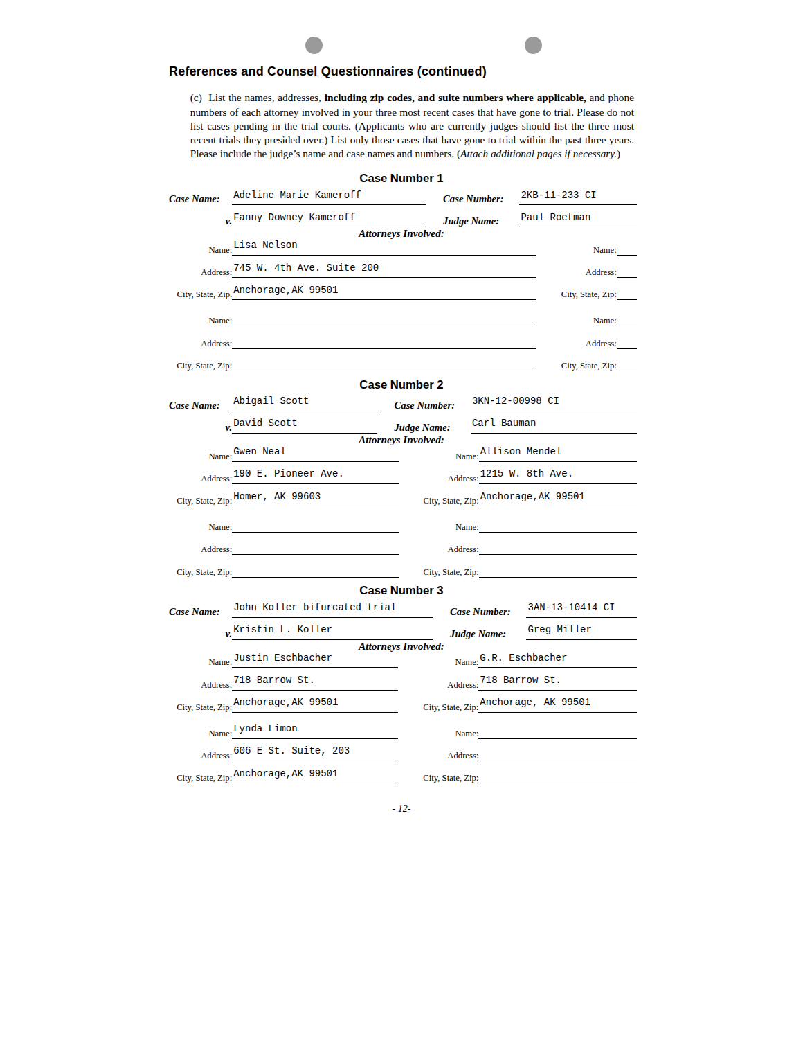References and Counsel Questionnaires (continued)
(c) List the names, addresses, including zip codes, and suite numbers where applicable, and phone numbers of each attorney involved in your three most recent cases that have gone to trial. Please do not list cases pending in the trial courts. (Applicants who are currently judges should list the three most recent trials they presided over.) List only those cases that have gone to trial within the past three years. Please include the judge’s name and case names and numbers. (Attach additional pages if necessary.)
Case Number 1
| Case Name: | Adeline Marie Kameroff | | Case Number: | 2KB-11-233 CI |
| v. | Fanny Downey Kameroff | | Judge Name: | Paul Roetman |
| Attorneys Involved: |
| Name: | Lisa Nelson | | Name: | |
| Address: | 745 W. 4th Ave. Suite 200 | | Address: | |
| City, State, Zip. | Anchorage,AK 99501 | | City, State, Zip: | |
| Name: | | | Name: | |
| Address: | | | Address: | |
| City, State, Zip: | | | City, State, Zip: | |
Case Number 2
| Case Name: | Abigail Scott | | Case Number: | 3KN-12-00998 CI |
| v. | David Scott | | Judge Name: | Carl Bauman |
| Attorneys Involved: |
| Name: | Gwen Neal | | Name: | Allison Mendel |
| Address: | 190 E. Pioneer Ave. | | Address: | 1215 W. 8th Ave. |
| City, State, Zip: | Homer, AK 99603 | | City, State, Zip: | Anchorage,AK 99501 |
| Name: | | | Name: | |
| Address: | | | Address: | |
| City, State, Zip: | | | City, State, Zip: | |
Case Number 3
| Case Name: | John Koller bifurcated trial | | Case Number: | 3AN-13-10414 CI |
| v. | Kristin L. Koller | | Judge Name: | Greg Miller |
| Attorneys Involved: |
| Name: | Justin Eschbacher | | Name: | G.R. Eschbacher |
| Address: | 718 Barrow St. | | Address: | 718 Barrow St. |
| City, State, Zip: | Anchorage,AK 99501 | | City, State, Zip: | Anchorage, AK 99501 |
| Name: | Lynda Limon | | Name: | |
| Address: | 606 E St. Suite, 203 | | Address: | |
| City, State, Zip: | Anchorage,AK 99501 | | City, State, Zip: | |
- 12-